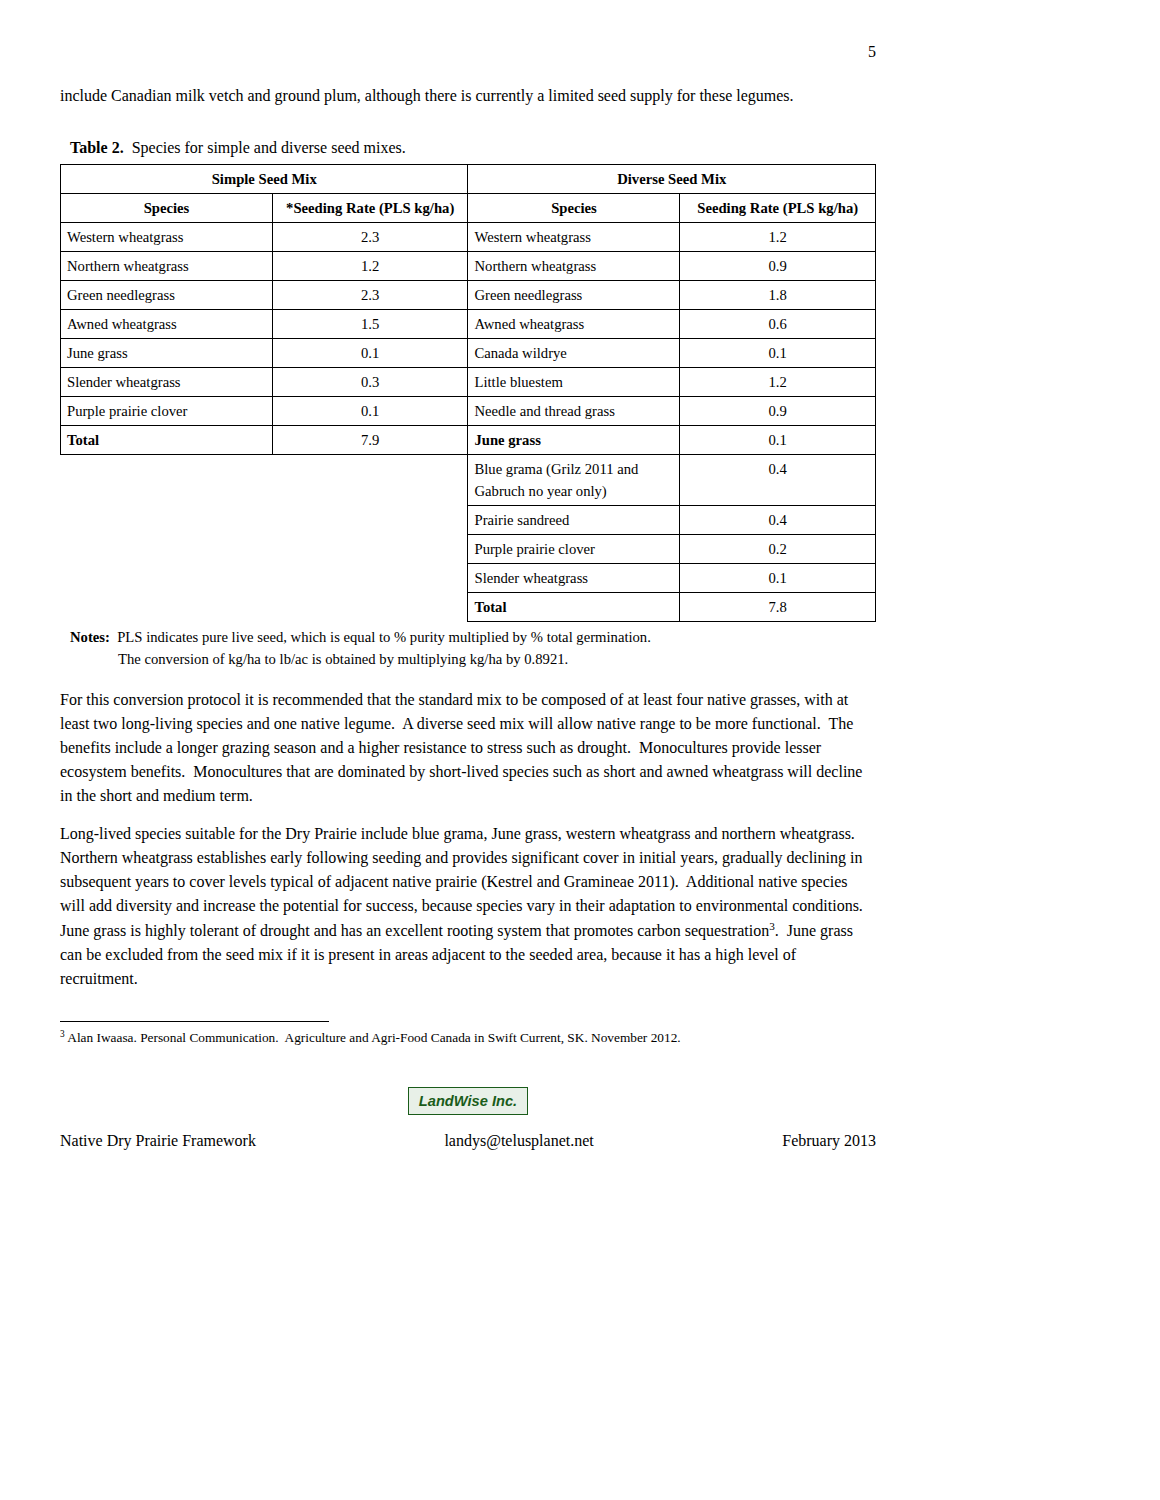5
include Canadian milk vetch and ground plum, although there is currently a limited seed supply for these legumes.
Table 2. Species for simple and diverse seed mixes.
| Simple Seed Mix | Diverse Seed Mix |
| --- | --- |
| Species | *Seeding Rate (PLS kg/ha) | Species | Seeding Rate (PLS kg/ha) |
| Western wheatgrass | 2.3 | Western wheatgrass | 1.2 |
| Northern wheatgrass | 1.2 | Northern wheatgrass | 0.9 |
| Green needlegrass | 2.3 | Green needlegrass | 1.8 |
| Awned wheatgrass | 1.5 | Awned wheatgrass | 0.6 |
| June grass | 0.1 | Canada wildrye | 0.1 |
| Slender wheatgrass | 0.3 | Little bluestem | 1.2 |
| Purple prairie clover | 0.1 | Needle and thread grass | 0.9 |
| Total | 7.9 | June grass | 0.1 |
| | | Blue grama (Grilz 2011 and Gabruch no year only) | 0.4 |
| | | Prairie sandreed | 0.4 |
| | | Purple prairie clover | 0.2 |
| | | Slender wheatgrass | 0.1 |
| | | Total | 7.8 |
Notes: PLS indicates pure live seed, which is equal to % purity multiplied by % total germination. The conversion of kg/ha to lb/ac is obtained by multiplying kg/ha by 0.8921.
For this conversion protocol it is recommended that the standard mix to be composed of at least four native grasses, with at least two long-living species and one native legume. A diverse seed mix will allow native range to be more functional. The benefits include a longer grazing season and a higher resistance to stress such as drought. Monocultures provide lesser ecosystem benefits. Monocultures that are dominated by short-lived species such as short and awned wheatgrass will decline in the short and medium term.
Long-lived species suitable for the Dry Prairie include blue grama, June grass, western wheatgrass and northern wheatgrass. Northern wheatgrass establishes early following seeding and provides significant cover in initial years, gradually declining in subsequent years to cover levels typical of adjacent native prairie (Kestrel and Gramineae 2011). Additional native species will add diversity and increase the potential for success, because species vary in their adaptation to environmental conditions. June grass is highly tolerant of drought and has an excellent rooting system that promotes carbon sequestration3. June grass can be excluded from the seed mix if it is present in areas adjacent to the seeded area, because it has a high level of recruitment.
3 Alan Iwaasa. Personal Communication. Agriculture and Agri-Food Canada in Swift Current, SK. November 2012.
LandWise Inc.
Native Dry Prairie Framework landys@telusplanet.net February 2013